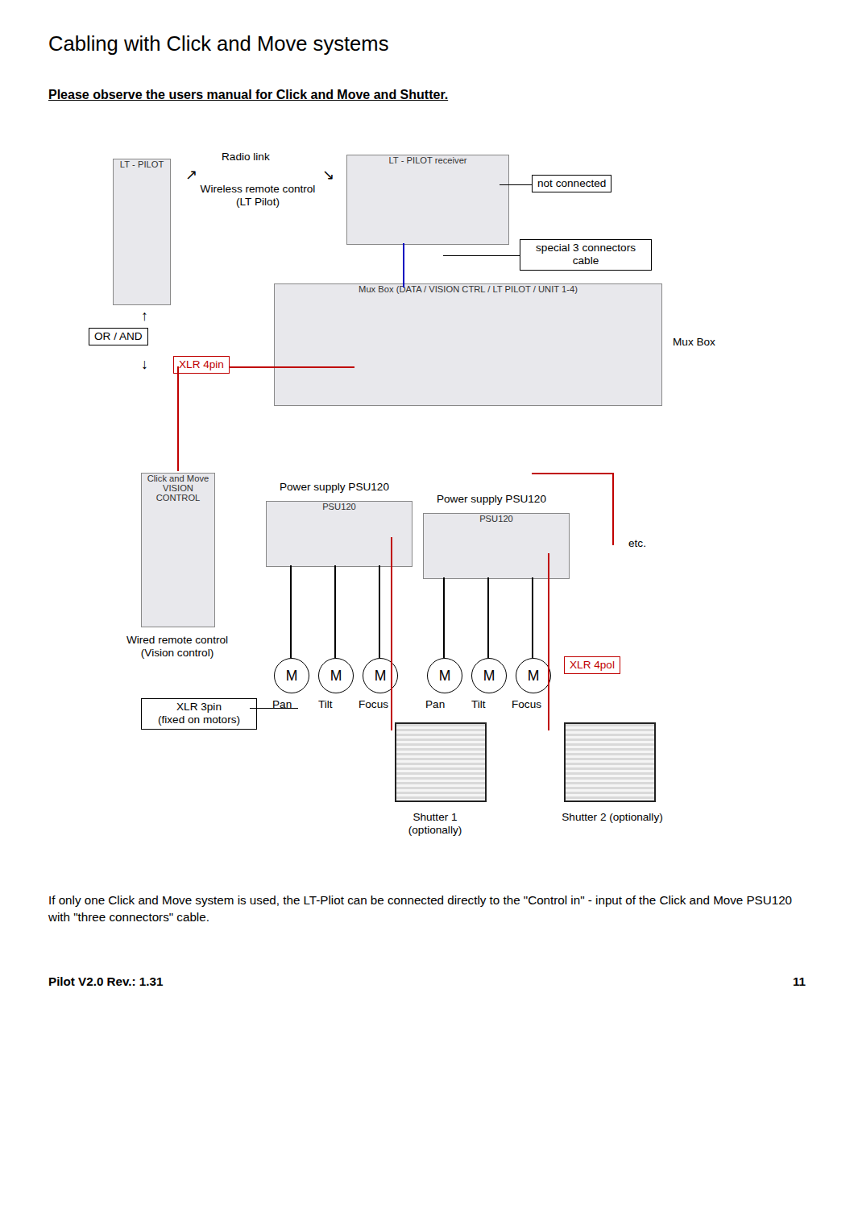Cabling with Click and Move systems
Please observe the users manual for Click and Move and Shutter.
LT - PILOT
Radio link
↗
↘
Wireless remote control
(LT Pilot)
LT - PILOT receiver
not connected
special 3 connectors
cable
Mux Box (DATA / VISION CTRL / LT PILOT / UNIT 1-4)
Mux Box
OR / AND
↑
↓
XLR 4pin
Click and Move VISION CONTROL
Wired remote control
(Vision control)
XLR 3pin
(fixed on motors)
↖
Power supply PSU120
PSU120
Power supply PSU120
PSU120
etc.
M
M
M
Pan
Tilt
Focus
M
M
M
Pan
Tilt
Focus
XLR 4pol
Shutter 1
(optionally)
Shutter 2 (optionally)
If only one Click and Move system is used, the LT-Pliot can be connected directly to the "Control in" - input of the Click and Move PSU120 with "three connectors" cable.
Pilot V2.0 Rev.: 1.31 11